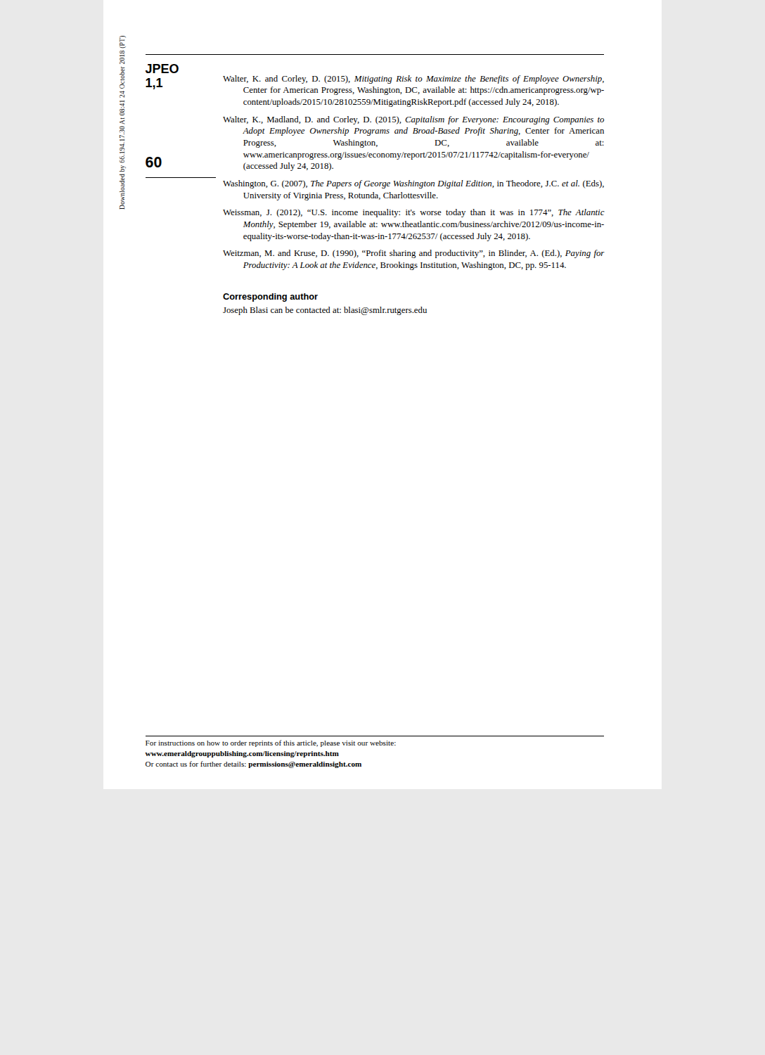Downloaded by 66.194.17.30 At 08:41 24 October 2018 (PT)
JPEO
1,1
60
Walter, K. and Corley, D. (2015), Mitigating Risk to Maximize the Benefits of Employee Ownership, Center for American Progress, Washington, DC, available at: https://cdn.americanprogress.org/wp-content/uploads/2015/10/28102559/MitigatingRiskReport.pdf (accessed July 24, 2018).
Walter, K., Madland, D. and Corley, D. (2015), Capitalism for Everyone: Encouraging Companies to Adopt Employee Ownership Programs and Broad-Based Profit Sharing, Center for American Progress, Washington, DC, available at: www.americanprogress.org/issues/economy/report/2015/07/21/117742/capitalism-for-everyone/ (accessed July 24, 2018).
Washington, G. (2007), The Papers of George Washington Digital Edition, in Theodore, J.C. et al. (Eds), University of Virginia Press, Rotunda, Charlottesville.
Weissman, J. (2012), “U.S. income inequality: it's worse today than it was in 1774”, The Atlantic Monthly, September 19, available at: www.theatlantic.com/business/archive/2012/09/us-income-inequality-its-worse-today-than-it-was-in-1774/262537/ (accessed July 24, 2018).
Weitzman, M. and Kruse, D. (1990), “Profit sharing and productivity”, in Blinder, A. (Ed.), Paying for Productivity: A Look at the Evidence, Brookings Institution, Washington, DC, pp. 95-114.
Corresponding author
Joseph Blasi can be contacted at: blasi@smlr.rutgers.edu
For instructions on how to order reprints of this article, please visit our website:
www.emeraldgrouppublishing.com/licensing/reprints.htm
Or contact us for further details: permissions@emeraldinsight.com